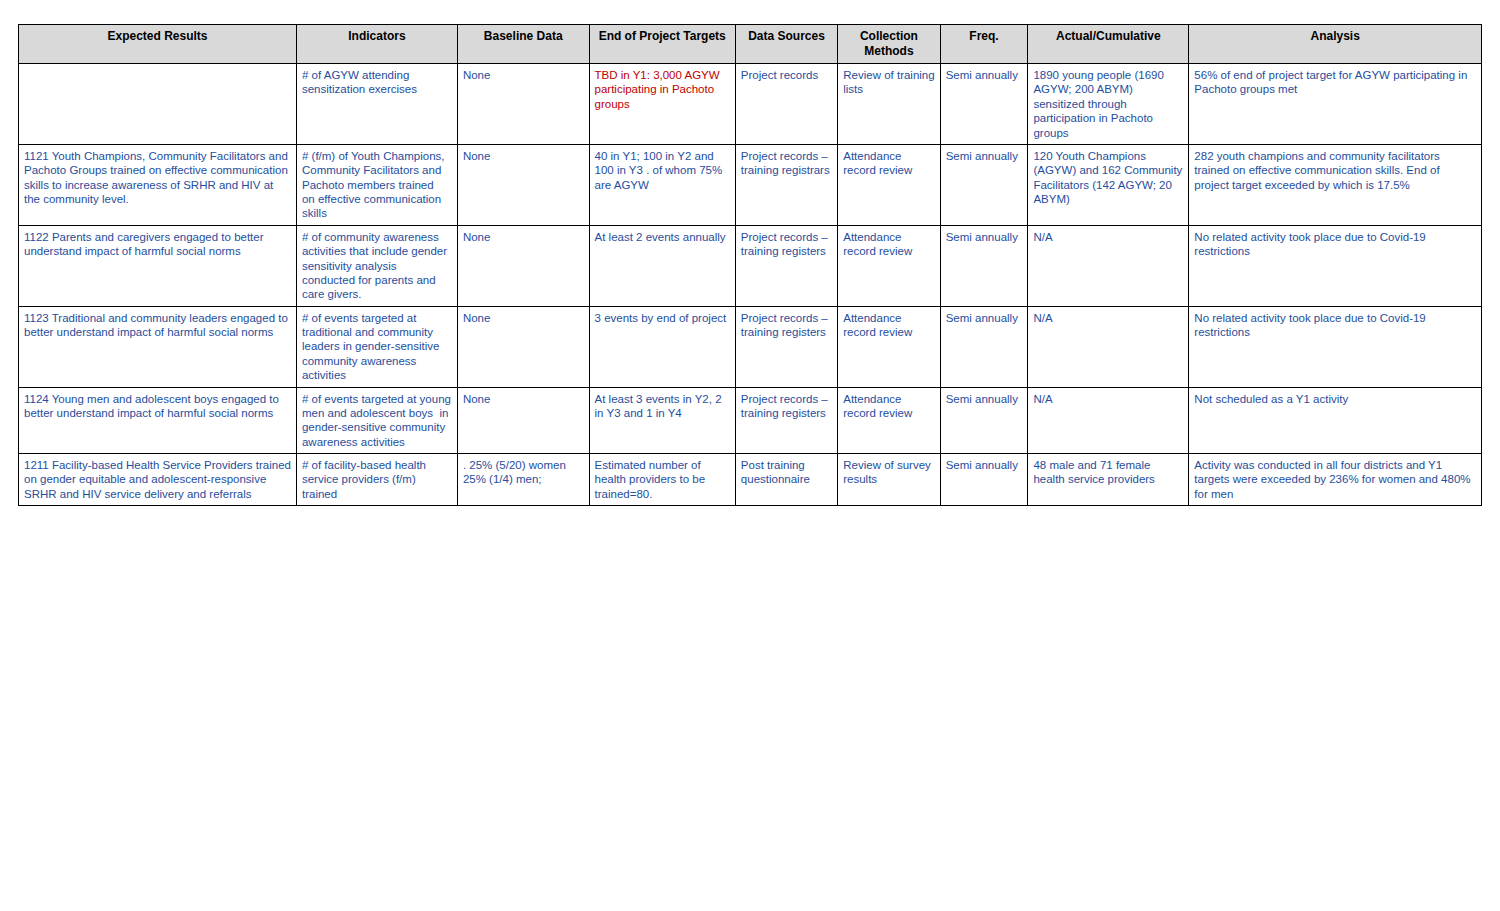| Expected Results | Indicators | Baseline Data | End of Project Targets | Data Sources | Collection Methods | Freq. | Actual/Cumulative | Analysis |
| --- | --- | --- | --- | --- | --- | --- | --- | --- |
| | # of AGYW attending sensitization exercises | None | TBD in Y1: 3,000 AGYW participating in Pachoto groups | Project records | Review of training lists | Semi annually | 1890 young people (1690 AGYW; 200 ABYM) sensitized through participation in Pachoto groups | 56% of end of project target for AGYW participating in Pachoto groups met |
| 1121 Youth Champions, Community Facilitators and Pachoto Groups trained on effective communication skills to increase awareness of SRHR and HIV at the community level. | # (f/m) of Youth Champions, Community Facilitators and Pachoto members trained on effective communication skills | None | 40 in Y1; 100 in Y2 and 100 in Y3 . of whom 75% are AGYW | Project records – training registrars | Attendance record review | Semi annually | 120 Youth Champions (AGYW) and 162 Community Facilitators (142 AGYW; 20 ABYM) | 282 youth champions and community facilitators trained on effective communication skills. End of project target exceeded by which is 17.5% |
| 1122 Parents and caregivers engaged to better understand impact of harmful social norms | # of community awareness activities that include gender sensitivity analysis conducted for parents and care givers. | None | At least 2 events annually | Project records – training registers | Attendance record review | Semi annually | N/A | No related activity took place due to Covid-19 restrictions |
| 1123 Traditional and community leaders engaged to better understand impact of harmful social norms | # of events targeted at traditional and community leaders in gender-sensitive community awareness activities | None | 3 events by end of project | Project records – training registers | Attendance record review | Semi annually | N/A | No related activity took place due to Covid-19 restrictions |
| 1124 Young men and adolescent boys engaged to better understand impact of harmful social norms | # of events targeted at young men and adolescent boys in gender-sensitive community awareness activities | None | At least 3 events in Y2, 2 in Y3 and 1 in Y4 | Project records – training registers | Attendance record review | Semi annually | N/A | Not scheduled as a Y1 activity |
| 1211 Facility-based Health Service Providers trained on gender equitable and adolescent-responsive SRHR and HIV service delivery and referrals | # of facility-based health service providers (f/m) trained | . 25% (5/20) women 25% (1/4) men; | Estimated number of health providers to be trained=80. | Post training questionnaire | Review of survey results | Semi annually | 48 male and 71 female health service providers | Activity was conducted in all four districts and Y1 targets were exceeded by 236% for women and 480% for men |